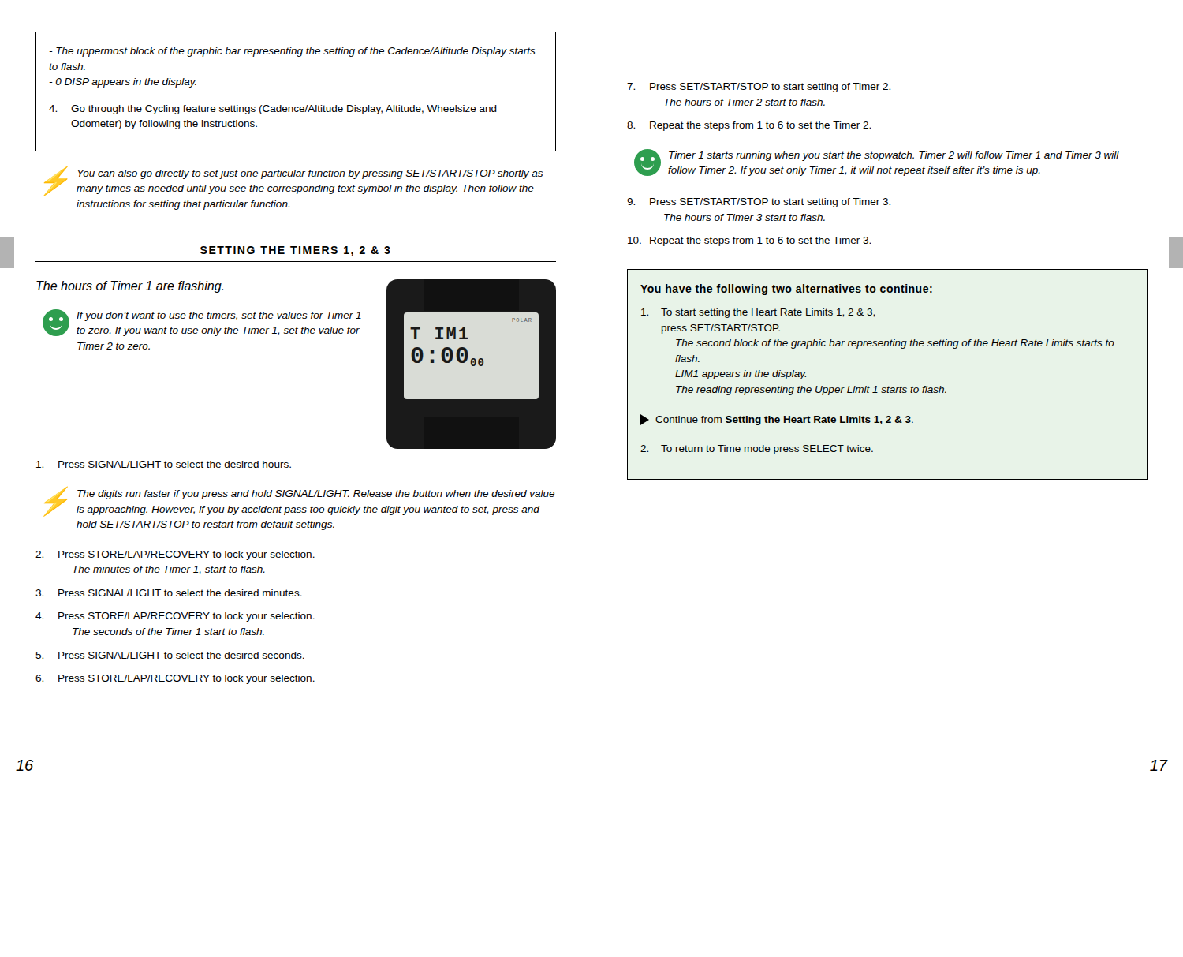- The uppermost block of the graphic bar representing the setting of the Cadence/Altitude Display starts to flash.
- 0 DISP appears in the display.
4. Go through the Cycling feature settings (Cadence/Altitude Display, Altitude, Wheelsize and Odometer) by following the instructions.
⚡
You can also go directly to set just one particular function by pressing SET/START/STOP shortly as many times as needed until you see the corresponding text symbol in the display. Then follow the instructions for setting that particular function.
SETTING THE TIMERS 1, 2 & 3
POLAR
T IM1
0:0000
The hours of Timer 1 are flashing.
If you don’t want to use the timers, set the values for Timer 1 to zero. If you want to use only the Timer 1, set the value for Timer 2 to zero.
1. Press SIGNAL/LIGHT to select the desired hours.
⚡
The digits run faster if you press and hold SIGNAL/LIGHT. Release the button when the desired value is approaching. However, if you by accident pass too quickly the digit you wanted to set, press and hold SET/START/STOP to restart from default settings.
2. Press STORE/LAP/RECOVERY to lock your selection.
The minutes of the Timer 1, start to flash.
3. Press SIGNAL/LIGHT to select the desired minutes.
4. Press STORE/LAP/RECOVERY to lock your selection.
The seconds of the Timer 1 start to flash.
5. Press SIGNAL/LIGHT to select the desired seconds.
6. Press STORE/LAP/RECOVERY to lock your selection.
16
7. Press SET/START/STOP to start setting of Timer 2.
The hours of Timer 2 start to flash.
8. Repeat the steps from 1 to 6 to set the Timer 2.
Timer 1 starts running when you start the stopwatch. Timer 2 will follow Timer 1 and Timer 3 will follow Timer 2. If you set only Timer 1, it will not repeat itself after it’s time is up.
9. Press SET/START/STOP to start setting of Timer 3.
The hours of Timer 3 start to flash.
10. Repeat the steps from 1 to 6 to set the Timer 3.
You have the following two alternatives to continue:
1. To start setting the Heart Rate Limits 1, 2 & 3,
press SET/START/STOP.
The second block of the graphic bar representing the setting of the Heart Rate Limits starts to flash. LIM1 appears in the display. The reading representing the Upper Limit 1 starts to flash.
Continue from Setting the Heart Rate Limits 1, 2 & 3.
2. To return to Time mode press SELECT twice.
17